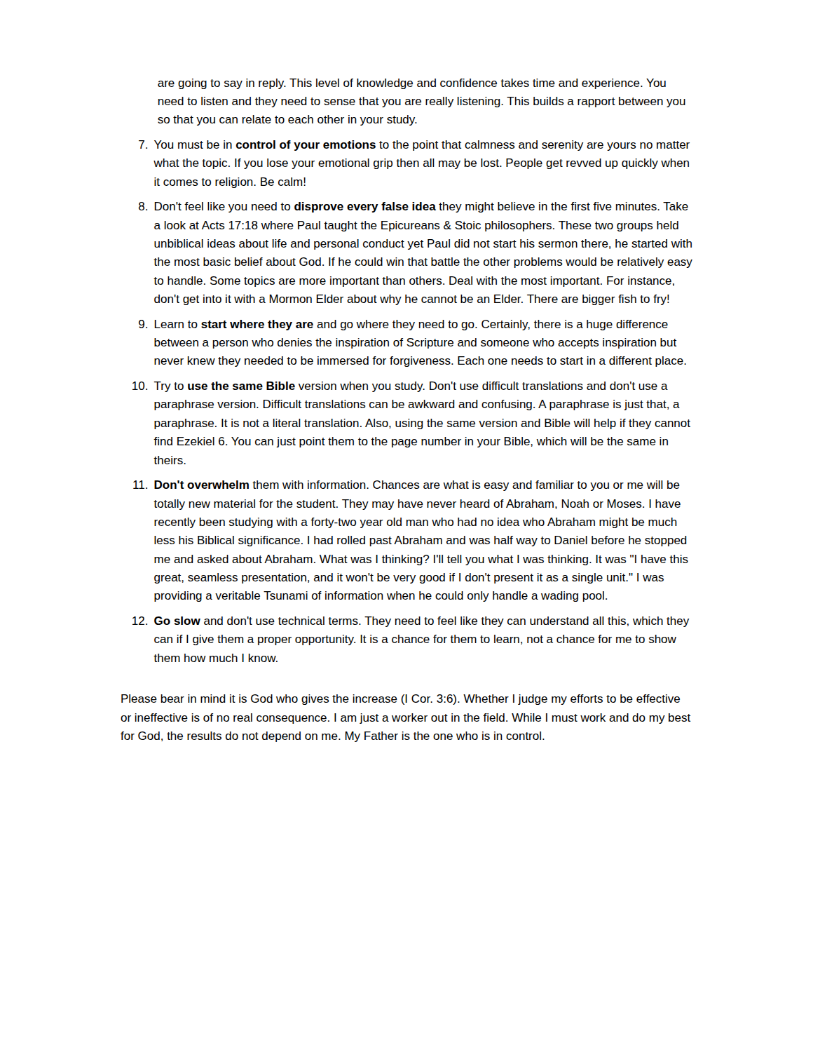are going to say in reply. This level of knowledge and confidence takes time and experience. You need to listen and they need to sense that you are really listening. This builds a rapport between you so that you can relate to each other in your study.
You must be in control of your emotions to the point that calmness and serenity are yours no matter what the topic. If you lose your emotional grip then all may be lost. People get revved up quickly when it comes to religion. Be calm!
Don't feel like you need to disprove every false idea they might believe in the first five minutes. Take a look at Acts 17:18 where Paul taught the Epicureans & Stoic philosophers. These two groups held unbiblical ideas about life and personal conduct yet Paul did not start his sermon there, he started with the most basic belief about God. If he could win that battle the other problems would be relatively easy to handle. Some topics are more important than others. Deal with the most important. For instance, don't get into it with a Mormon Elder about why he cannot be an Elder. There are bigger fish to fry!
Learn to start where they are and go where they need to go. Certainly, there is a huge difference between a person who denies the inspiration of Scripture and someone who accepts inspiration but never knew they needed to be immersed for forgiveness. Each one needs to start in a different place.
Try to use the same Bible version when you study. Don't use difficult translations and don't use a paraphrase version. Difficult translations can be awkward and confusing. A paraphrase is just that, a paraphrase. It is not a literal translation. Also, using the same version and Bible will help if they cannot find Ezekiel 6. You can just point them to the page number in your Bible, which will be the same in theirs.
Don't overwhelm them with information. Chances are what is easy and familiar to you or me will be totally new material for the student. They may have never heard of Abraham, Noah or Moses. I have recently been studying with a forty-two year old man who had no idea who Abraham might be much less his Biblical significance. I had rolled past Abraham and was half way to Daniel before he stopped me and asked about Abraham. What was I thinking? I'll tell you what I was thinking. It was "I have this great, seamless presentation, and it won't be very good if I don't present it as a single unit." I was providing a veritable Tsunami of information when he could only handle a wading pool.
Go slow and don't use technical terms. They need to feel like they can understand all this, which they can if I give them a proper opportunity. It is a chance for them to learn, not a chance for me to show them how much I know.
Please bear in mind it is God who gives the increase (I Cor. 3:6). Whether I judge my efforts to be effective or ineffective is of no real consequence. I am just a worker out in the field. While I must work and do my best for God, the results do not depend on me. My Father is the one who is in control.